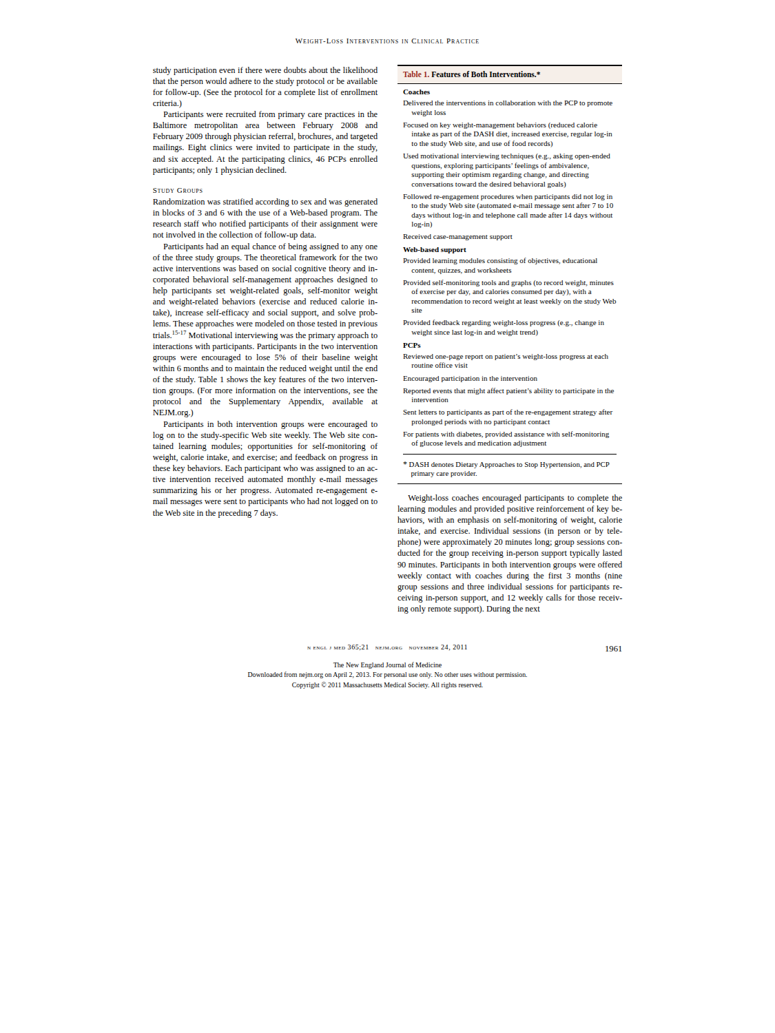Weight-Loss Interventions in Clinical Practice
study participation even if there were doubts about the likelihood that the person would adhere to the study protocol or be available for follow-up. (See the protocol for a complete list of enrollment criteria.)
Participants were recruited from primary care practices in the Baltimore metropolitan area between February 2008 and February 2009 through physician referral, brochures, and targeted mailings. Eight clinics were invited to participate in the study, and six accepted. At the participating clinics, 46 PCPs enrolled participants; only 1 physician declined.
Study Groups
Randomization was stratified according to sex and was generated in blocks of 3 and 6 with the use of a Web-based program. The research staff who notified participants of their assignment were not involved in the collection of follow-up data.
Participants had an equal chance of being assigned to any one of the three study groups. The theoretical framework for the two active interventions was based on social cognitive theory and incorporated behavioral self-management approaches designed to help participants set weight-related goals, self-monitor weight and weight-related behaviors (exercise and reduced calorie intake), increase self-efficacy and social support, and solve problems. These approaches were modeled on those tested in previous trials.15-17 Motivational interviewing was the primary approach to interactions with participants. Participants in the two intervention groups were encouraged to lose 5% of their baseline weight within 6 months and to maintain the reduced weight until the end of the study. Table 1 shows the key features of the two intervention groups. (For more information on the interventions, see the protocol and the Supplementary Appendix, available at NEJM.org.)
Participants in both intervention groups were encouraged to log on to the study-specific Web site weekly. The Web site contained learning modules; opportunities for self-monitoring of weight, calorie intake, and exercise; and feedback on progress in these key behaviors. Each participant who was assigned to an active intervention received automated monthly e-mail messages summarizing his or her progress. Automated re-engagement e-mail messages were sent to participants who had not logged on to the Web site in the preceding 7 days.
Table 1. Features of Both Interventions.*
Coaches
Delivered the interventions in collaboration with the PCP to promote weight loss
Focused on key weight-management behaviors (reduced calorie intake as part of the DASH diet, increased exercise, regular log-in to the study Web site, and use of food records)
Used motivational interviewing techniques (e.g., asking open-ended questions, exploring participants’ feelings of ambivalence, supporting their optimism regarding change, and directing conversations toward the desired behavioral goals)
Followed re-engagement procedures when participants did not log in to the study Web site (automated e-mail message sent after 7 to 10 days without log-in and telephone call made after 14 days without log-in)
Received case-management support
Web-based support
Provided learning modules consisting of objectives, educational content, quizzes, and worksheets
Provided self-monitoring tools and graphs (to record weight, minutes of exercise per day, and calories consumed per day), with a recommendation to record weight at least weekly on the study Web site
Provided feedback regarding weight-loss progress (e.g., change in weight since last log-in and weight trend)
PCPs
Reviewed one-page report on patient’s weight-loss progress at each routine office visit
Encouraged participation in the intervention
Reported events that might affect patient’s ability to participate in the intervention
Sent letters to participants as part of the re-engagement strategy after prolonged periods with no participant contact
For patients with diabetes, provided assistance with self-monitoring of glucose levels and medication adjustment
* DASH denotes Dietary Approaches to Stop Hypertension, and PCP primary care provider.
Weight-loss coaches encouraged participants to complete the learning modules and provided positive reinforcement of key behaviors, with an emphasis on self-monitoring of weight, calorie intake, and exercise. Individual sessions (in person or by telephone) were approximately 20 minutes long; group sessions conducted for the group receiving in-person support typically lasted 90 minutes. Participants in both intervention groups were offered weekly contact with coaches during the first 3 months (nine group sessions and three individual sessions for participants receiving in-person support, and 12 weekly calls for those receiving only remote support). During the next
1961
n engl j med 365;21 nejm.org november 24, 2011
The New England Journal of Medicine
Downloaded from nejm.org on April 2, 2013. For personal use only. No other uses without permission.
Copyright © 2011 Massachusetts Medical Society. All rights reserved.